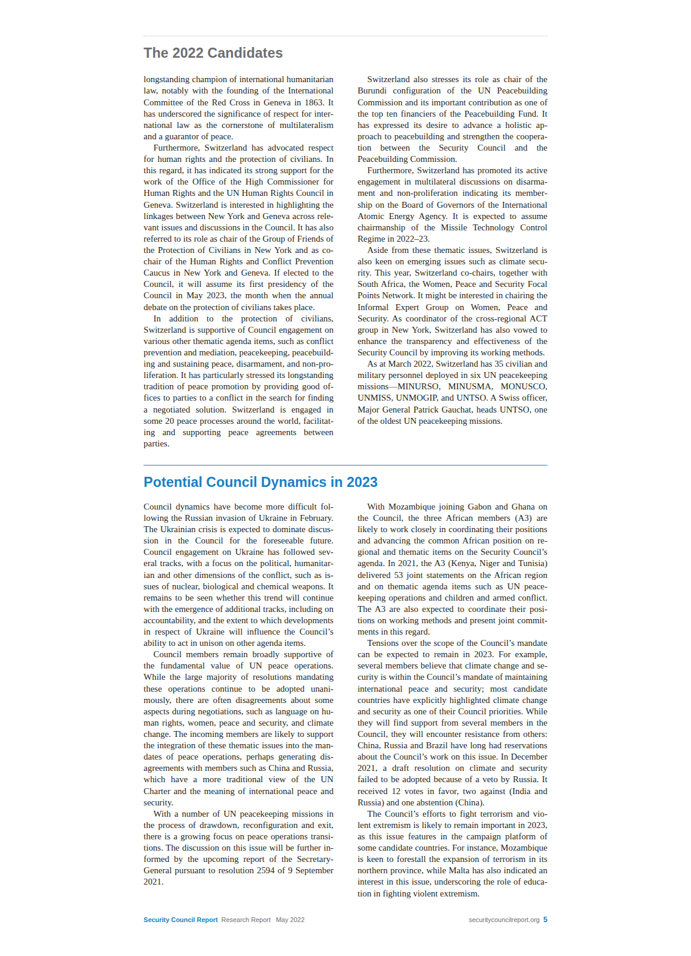The 2022 Candidates
longstanding champion of international humanitarian law, notably with the founding of the International Committee of the Red Cross in Geneva in 1863. It has underscored the significance of respect for international law as the cornerstone of multilateralism and a guarantor of peace.
Furthermore, Switzerland has advocated respect for human rights and the protection of civilians. In this regard, it has indicated its strong support for the work of the Office of the High Commissioner for Human Rights and the UN Human Rights Council in Geneva. Switzerland is interested in highlighting the linkages between New York and Geneva across relevant issues and discussions in the Council. It has also referred to its role as chair of the Group of Friends of the Protection of Civilians in New York and as co-chair of the Human Rights and Conflict Prevention Caucus in New York and Geneva. If elected to the Council, it will assume its first presidency of the Council in May 2023, the month when the annual debate on the protection of civilians takes place.
In addition to the protection of civilians, Switzerland is supportive of Council engagement on various other thematic agenda items, such as conflict prevention and mediation, peacekeeping, peacebuilding and sustaining peace, disarmament, and non-proliferation. It has particularly stressed its longstanding tradition of peace promotion by providing good offices to parties to a conflict in the search for finding a negotiated solution. Switzerland is engaged in some 20 peace processes around the world, facilitating and supporting peace agreements between parties.
Switzerland also stresses its role as chair of the Burundi configuration of the UN Peacebuilding Commission and its important contribution as one of the top ten financiers of the Peacebuilding Fund. It has expressed its desire to advance a holistic approach to peacebuilding and strengthen the cooperation between the Security Council and the Peacebuilding Commission.
Furthermore, Switzerland has promoted its active engagement in multilateral discussions on disarmament and non-proliferation indicating its membership on the Board of Governors of the International Atomic Energy Agency. It is expected to assume chairmanship of the Missile Technology Control Regime in 2022–23.
Aside from these thematic issues, Switzerland is also keen on emerging issues such as climate security. This year, Switzerland co-chairs, together with South Africa, the Women, Peace and Security Focal Points Network. It might be interested in chairing the Informal Expert Group on Women, Peace and Security. As coordinator of the cross-regional ACT group in New York, Switzerland has also vowed to enhance the transparency and effectiveness of the Security Council by improving its working methods.
As at March 2022, Switzerland has 35 civilian and military personnel deployed in six UN peacekeeping missions—MINURSO, MINUSMA, MONUSCO, UNMISS, UNMOGIP, and UNTSO. A Swiss officer, Major General Patrick Gauchat, heads UNTSO, one of the oldest UN peacekeeping missions.
Potential Council Dynamics in 2023
Council dynamics have become more difficult following the Russian invasion of Ukraine in February. The Ukrainian crisis is expected to dominate discussion in the Council for the foreseeable future. Council engagement on Ukraine has followed several tracks, with a focus on the political, humanitarian and other dimensions of the conflict, such as issues of nuclear, biological and chemical weapons. It remains to be seen whether this trend will continue with the emergence of additional tracks, including on accountability, and the extent to which developments in respect of Ukraine will influence the Council’s ability to act in unison on other agenda items.
Council members remain broadly supportive of the fundamental value of UN peace operations. While the large majority of resolutions mandating these operations continue to be adopted unanimously, there are often disagreements about some aspects during negotiations, such as language on human rights, women, peace and security, and climate change. The incoming members are likely to support the integration of these thematic issues into the mandates of peace operations, perhaps generating disagreements with members such as China and Russia, which have a more traditional view of the UN Charter and the meaning of international peace and security.
With a number of UN peacekeeping missions in the process of drawdown, reconfiguration and exit, there is a growing focus on peace operations transitions. The discussion on this issue will be further informed by the upcoming report of the Secretary-General pursuant to resolution 2594 of 9 September 2021.
With Mozambique joining Gabon and Ghana on the Council, the three African members (A3) are likely to work closely in coordinating their positions and advancing the common African position on regional and thematic items on the Security Council’s agenda. In 2021, the A3 (Kenya, Niger and Tunisia) delivered 53 joint statements on the African region and on thematic agenda items such as UN peacekeeping operations and children and armed conflict. The A3 are also expected to coordinate their positions on working methods and present joint commitments in this regard.
Tensions over the scope of the Council’s mandate can be expected to remain in 2023. For example, several members believe that climate change and security is within the Council’s mandate of maintaining international peace and security; most candidate countries have explicitly highlighted climate change and security as one of their Council priorities. While they will find support from several members in the Council, they will encounter resistance from others: China, Russia and Brazil have long had reservations about the Council’s work on this issue. In December 2021, a draft resolution on climate and security failed to be adopted because of a veto by Russia. It received 12 votes in favor, two against (India and Russia) and one abstention (China).
The Council’s efforts to fight terrorism and violent extremism is likely to remain important in 2023, as this issue features in the campaign platform of some candidate countries. For instance, Mozambique is keen to forestall the expansion of terrorism in its northern province, while Malta has also indicated an interest in this issue, underscoring the role of education in fighting violent extremism.
Security Council Report Research Report May 2022
securitycouncilreport.org5